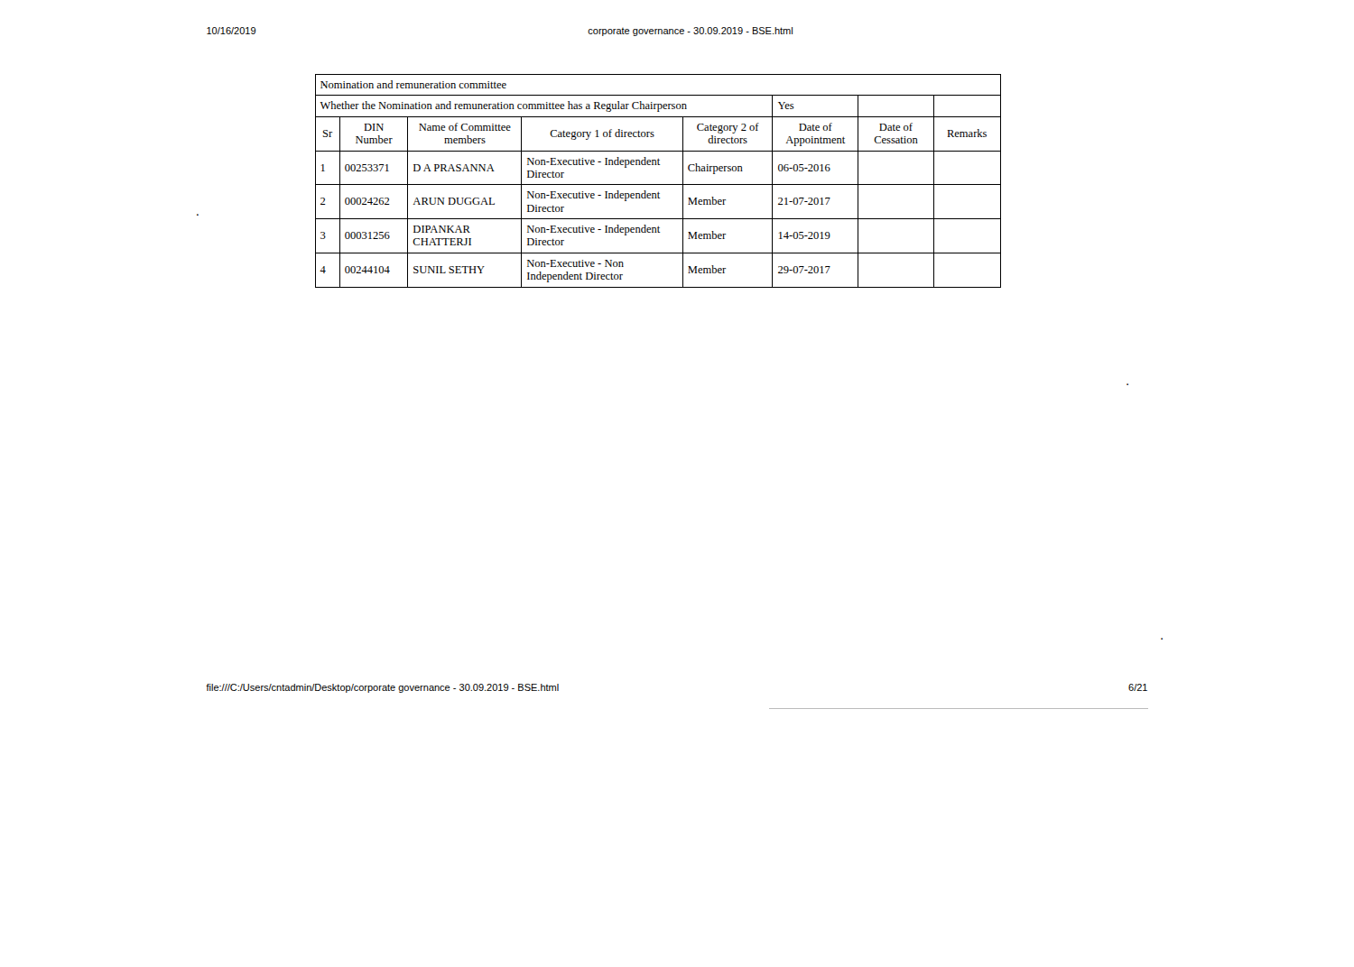10/16/2019
corporate governance - 30.09.2019 - BSE.html
·
·
| Nomination and remuneration committee |
| Whether the Nomination and remuneration committee has a Regular Chairperson | Yes | | |
| Sr | DIN Number | Name of Committee members | Category 1 of directors | Category 2 of directors | Date of Appointment | Date of Cessation | Remarks |
| 1 | 00253371 | D A PRASANNA | Non-Executive - Independent Director | Chairperson | 06-05-2016 | | |
| 2 | 00024262 | ARUN DUGGAL | Non-Executive - Independent Director | Member | 21-07-2017 | | |
| 3 | 00031256 | DIPANKAR CHATTERJI | Non-Executive - Independent Director | Member | 14-05-2019 | | |
| 4 | 00244104 | SUNIL SETHY | Non-Executive - Non Independent Director | Member | 29-07-2017 | | |
·
·
file:///C:/Users/cntadmin/Desktop/corporate governance - 30.09.2019 - BSE.html
6/21